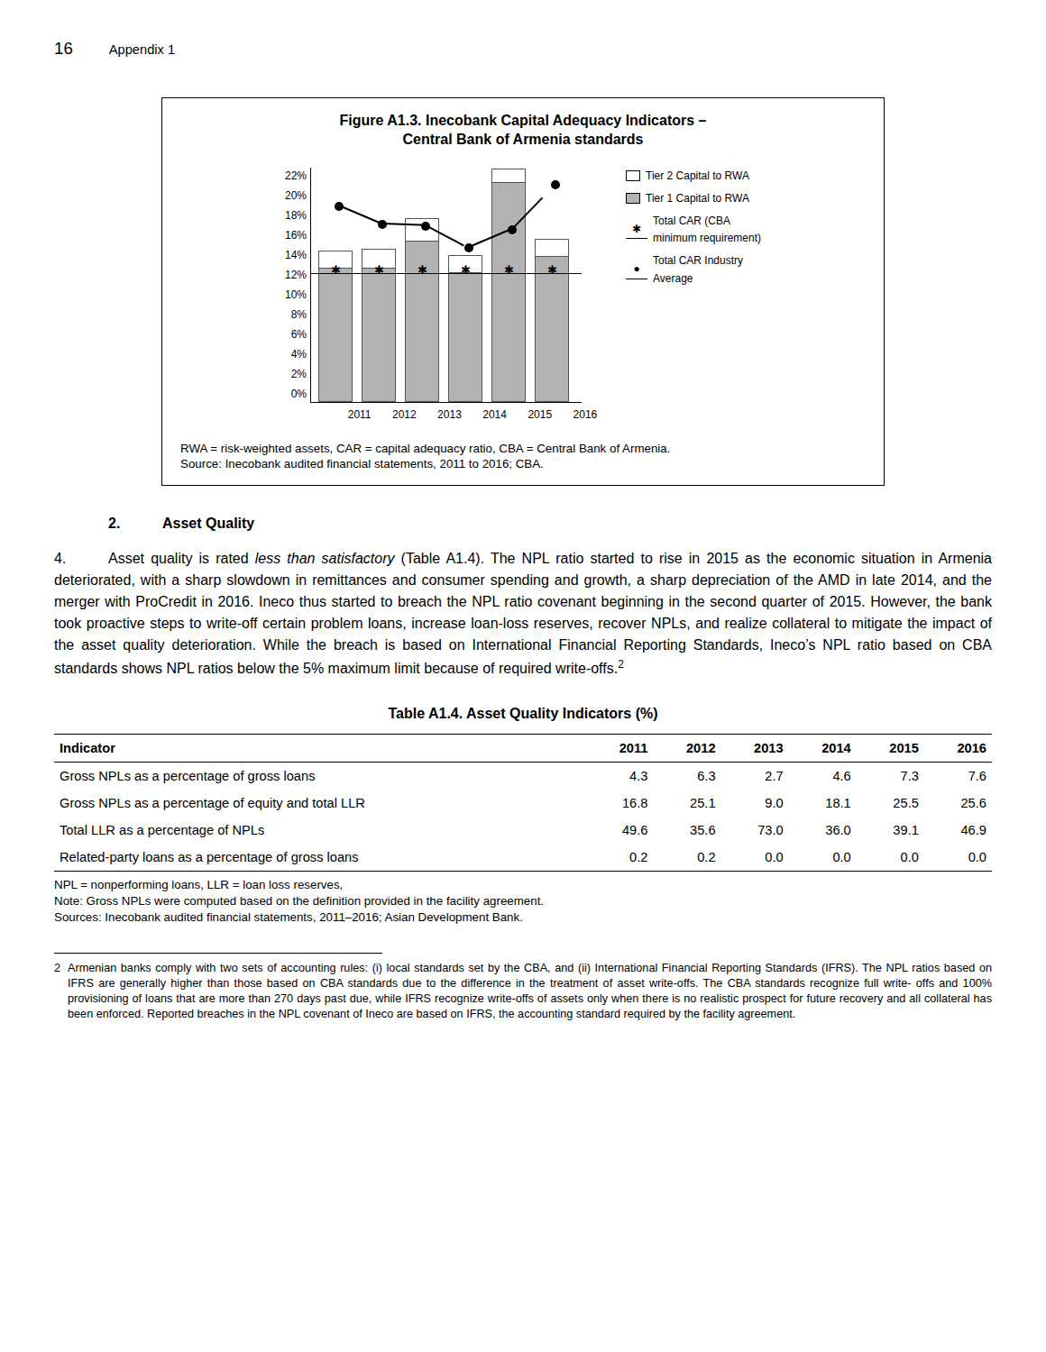16 Appendix 1
Figure A1.3. Inecobank Capital Adequacy Indicators –
Central Bank of Armenia standards
22% 20% 18% 16% 14% 12% 10% 8% 6% 4% 2% 0%
✱
✱
✱
✱
✱
✱
2011 2012 2013 2014 2015 2016
Tier 2 Capital to RWA
Tier 1 Capital to RWA
✱Total CAR (CBA
minimum requirement)
●Total CAR Industry
Average
RWA = risk-weighted assets, CAR = capital adequacy ratio, CBA = Central Bank of Armenia.
Source: Inecobank audited financial statements, 2011 to 2016; CBA.
2. Asset Quality
4. Asset quality is rated less than satisfactory (Table A1.4). The NPL ratio started to rise in 2015 as the economic situation in Armenia deteriorated, with a sharp slowdown in remittances and consumer spending and growth, a sharp depreciation of the AMD in late 2014, and the merger with ProCredit in 2016. Ineco thus started to breach the NPL ratio covenant beginning in the second quarter of 2015. However, the bank took proactive steps to write-off certain problem loans, increase loan-loss reserves, recover NPLs, and realize collateral to mitigate the impact of the asset quality deterioration. While the breach is based on International Financial Reporting Standards, Ineco’s NPL ratio based on CBA standards shows NPL ratios below the 5% maximum limit because of required write-offs.2
Table A1.4. Asset Quality Indicators (%)
| Indicator | 2011 | 2012 | 2013 | 2014 | 2015 | 2016 |
| --- | --- | --- | --- | --- | --- | --- |
| Gross NPLs as a percentage of gross loans | 4.3 | 6.3 | 2.7 | 4.6 | 7.3 | 7.6 |
| Gross NPLs as a percentage of equity and total LLR | 16.8 | 25.1 | 9.0 | 18.1 | 25.5 | 25.6 |
| Total LLR as a percentage of NPLs | 49.6 | 35.6 | 73.0 | 36.0 | 39.1 | 46.9 |
| Related-party loans as a percentage of gross loans | 0.2 | 0.2 | 0.0 | 0.0 | 0.0 | 0.0 |
NPL = nonperforming loans, LLR = loan loss reserves,
Note: Gross NPLs were computed based on the definition provided in the facility agreement.
Sources: Inecobank audited financial statements, 2011–2016; Asian Development Bank.
2 Armenian banks comply with two sets of accounting rules: (i) local standards set by the CBA, and (ii) International Financial Reporting Standards (IFRS). The NPL ratios based on IFRS are generally higher than those based on CBA standards due to the difference in the treatment of asset write-offs. The CBA standards recognize full write- offs and 100% provisioning of loans that are more than 270 days past due, while IFRS recognize write-offs of assets only when there is no realistic prospect for future recovery and all collateral has been enforced. Reported breaches in the NPL covenant of Ineco are based on IFRS, the accounting standard required by the facility agreement.